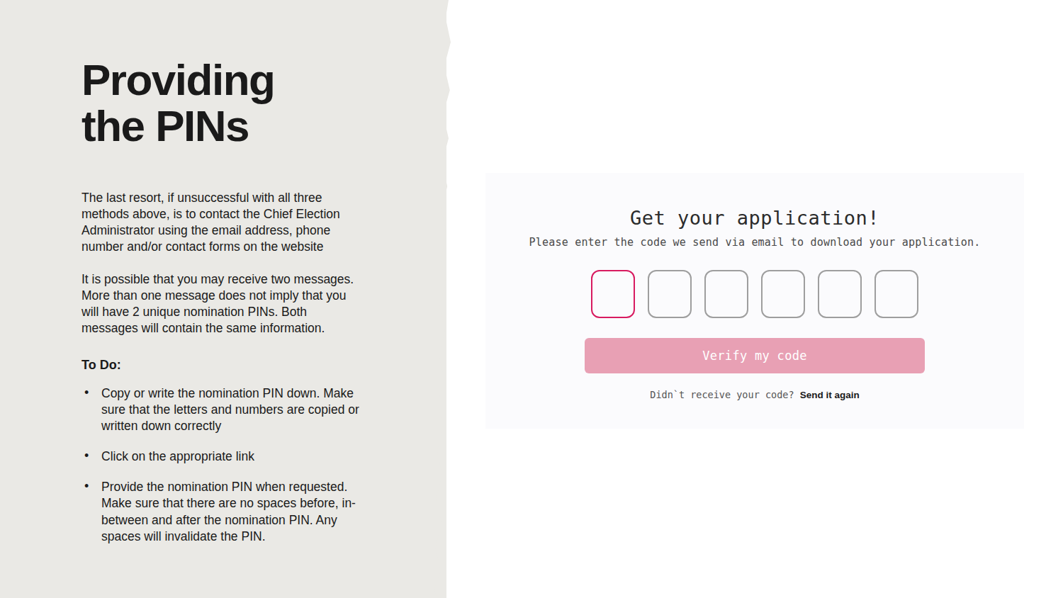Providing
the PINs
The last resort, if unsuccessful with all three methods above, is to contact the Chief Election Administrator using the email address, phone number and/or contact forms on the website
It is possible that you may receive two messages. More than one message does not imply that you will have 2 unique nomination PINs. Both messages will contain the same information.
To Do:
Copy or write the nomination PIN down. Make sure that the letters and numbers are copied or written down correctly
Click on the appropriate link
Provide the nomination PIN when requested. Make sure that there are no spaces before, in-between and after the nomination PIN. Any spaces will invalidate the PIN.
Get your application!
Please enter the code we send via email to download your application.
Verify my code
Didn`t receive your code? Send it again